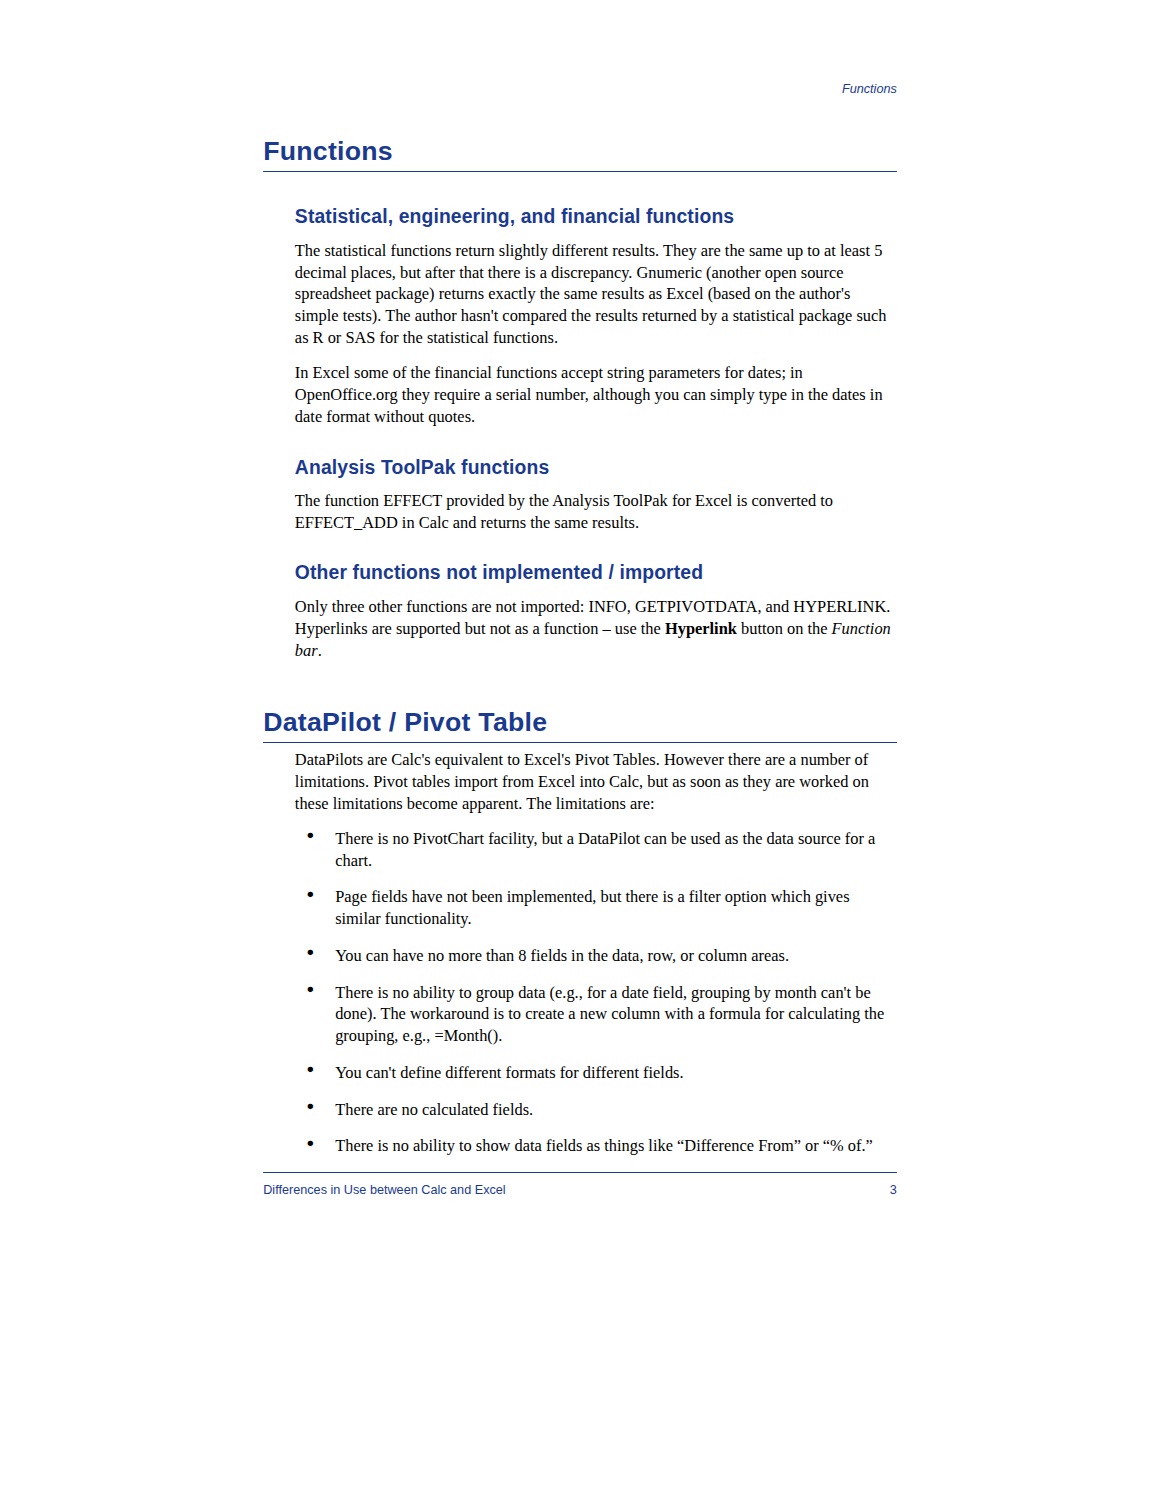Functions
Functions
Statistical, engineering, and financial functions
The statistical functions return slightly different results. They are the same up to at least 5 decimal places, but after that there is a discrepancy. Gnumeric (another open source spreadsheet package) returns exactly the same results as Excel (based on the author's simple tests). The author hasn't compared the results returned by a statistical package such as R or SAS for the statistical functions.
In Excel some of the financial functions accept string parameters for dates; in OpenOffice.org they require a serial number, although you can simply type in the dates in date format without quotes.
Analysis ToolPak functions
The function EFFECT provided by the Analysis ToolPak for Excel is converted to EFFECT_ADD in Calc and returns the same results.
Other functions not implemented / imported
Only three other functions are not imported: INFO, GETPIVOTDATA, and HYPERLINK. Hyperlinks are supported but not as a function – use the Hyperlink button on the Function bar.
DataPilot / Pivot Table
DataPilots are Calc's equivalent to Excel's Pivot Tables. However there are a number of limitations. Pivot tables import from Excel into Calc, but as soon as they are worked on these limitations become apparent. The limitations are:
There is no PivotChart facility, but a DataPilot can be used as the data source for a chart.
Page fields have not been implemented, but there is a filter option which gives similar functionality.
You can have no more than 8 fields in the data, row, or column areas.
There is no ability to group data (e.g., for a date field, grouping by month can't be done). The workaround is to create a new column with a formula for calculating the grouping, e.g., =Month().
You can't define different formats for different fields.
There are no calculated fields.
There is no ability to show data fields as things like “Difference From” or “% of.”
Differences in Use between Calc and Excel 3